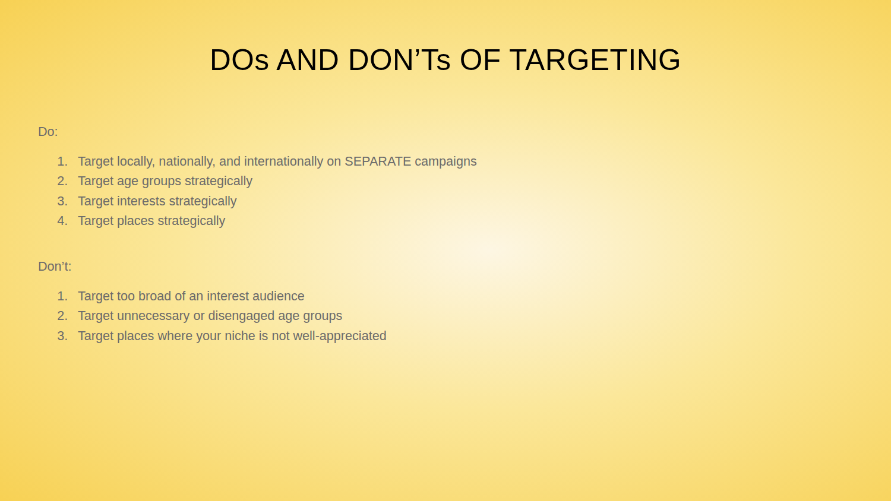DOs AND DON’Ts OF TARGETING
Do:
Target locally, nationally, and internationally on SEPARATE campaigns
Target age groups strategically
Target interests strategically
Target places strategically
Don’t:
Target too broad of an interest audience
Target unnecessary or disengaged age groups
Target places where your niche is not well-appreciated